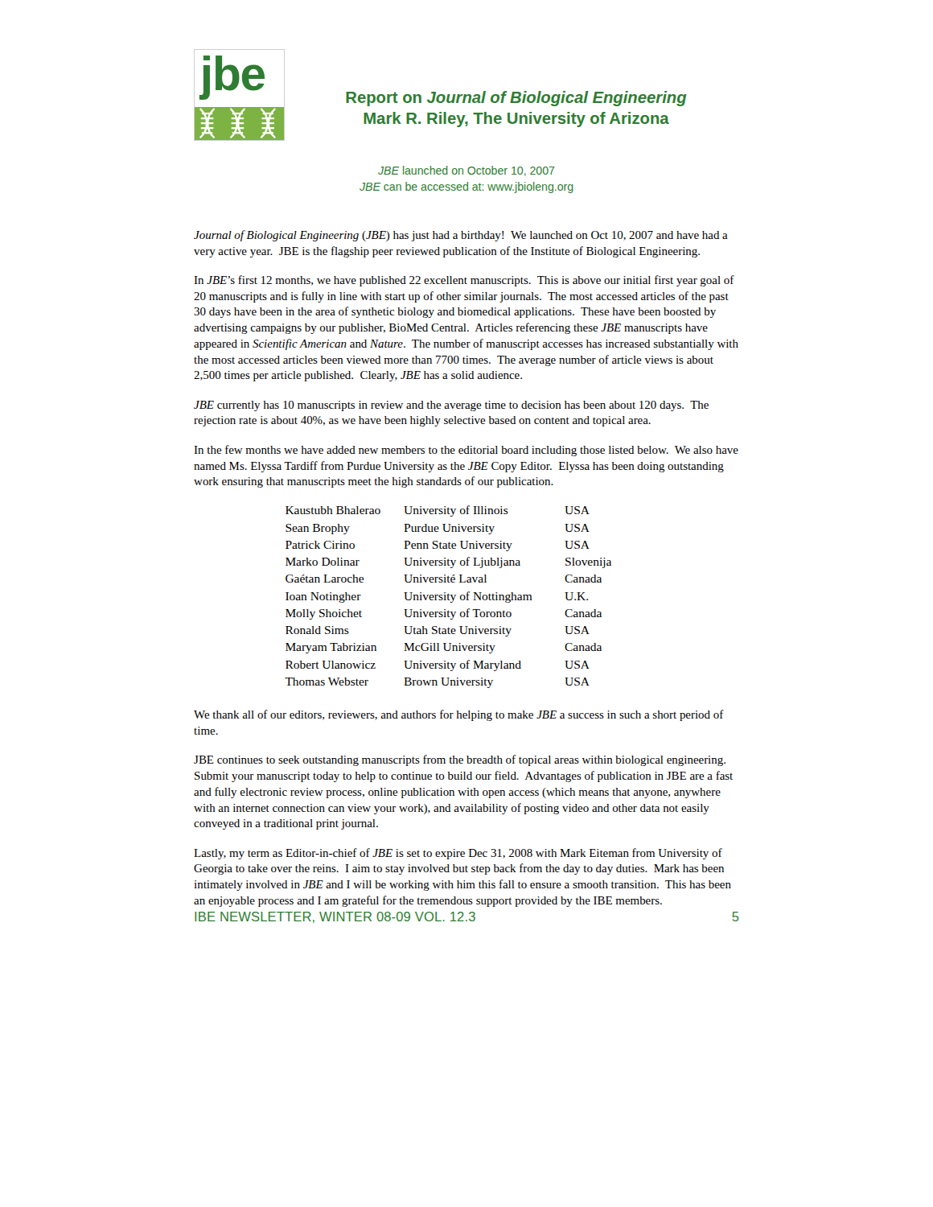jbe
Report on Journal of Biological Engineering
Mark R. Riley, The University of Arizona
JBE launched on October 10, 2007
JBE can be accessed at: www.jbioleng.org
Journal of Biological Engineering (JBE) has just had a birthday! We launched on Oct 10, 2007 and have had a very active year. JBE is the flagship peer reviewed publication of the Institute of Biological Engineering.
In JBE’s first 12 months, we have published 22 excellent manuscripts. This is above our initial first year goal of 20 manuscripts and is fully in line with start up of other similar journals. The most accessed articles of the past 30 days have been in the area of synthetic biology and biomedical applications. These have been boosted by advertising campaigns by our publisher, BioMed Central. Articles referencing these JBE manuscripts have appeared in Scientific American and Nature. The number of manuscript accesses has increased substantially with the most accessed articles been viewed more than 7700 times. The average number of article views is about 2,500 times per article published. Clearly, JBE has a solid audience.
JBE currently has 10 manuscripts in review and the average time to decision has been about 120 days. The rejection rate is about 40%, as we have been highly selective based on content and topical area.
In the few months we have added new members to the editorial board including those listed below. We also have named Ms. Elyssa Tardiff from Purdue University as the JBE Copy Editor. Elyssa has been doing outstanding work ensuring that manuscripts meet the high standards of our publication.
| Kaustubh Bhalerao | University of Illinois | USA |
| Sean Brophy | Purdue University | USA |
| Patrick Cirino | Penn State University | USA |
| Marko Dolinar | University of Ljubljana | Slovenija |
| Gaétan Laroche | Université Laval | Canada |
| Ioan Notingher | University of Nottingham | U.K. |
| Molly Shoichet | University of Toronto | Canada |
| Ronald Sims | Utah State University | USA |
| Maryam Tabrizian | McGill University | Canada |
| Robert Ulanowicz | University of Maryland | USA |
| Thomas Webster | Brown University | USA |
We thank all of our editors, reviewers, and authors for helping to make JBE a success in such a short period of time.
JBE continues to seek outstanding manuscripts from the breadth of topical areas within biological engineering. Submit your manuscript today to help to continue to build our field. Advantages of publication in JBE are a fast and fully electronic review process, online publication with open access (which means that anyone, anywhere with an internet connection can view your work), and availability of posting video and other data not easily conveyed in a traditional print journal.
Lastly, my term as Editor-in-chief of JBE is set to expire Dec 31, 2008 with Mark Eiteman from University of Georgia to take over the reins. I aim to stay involved but step back from the day to day duties. Mark has been intimately involved in JBE and I will be working with him this fall to ensure a smooth transition. This has been an enjoyable process and I am grateful for the tremendous support provided by the IBE members.
IBE NEWSLETTER, WINTER 08-09 VOL. 12.3
5